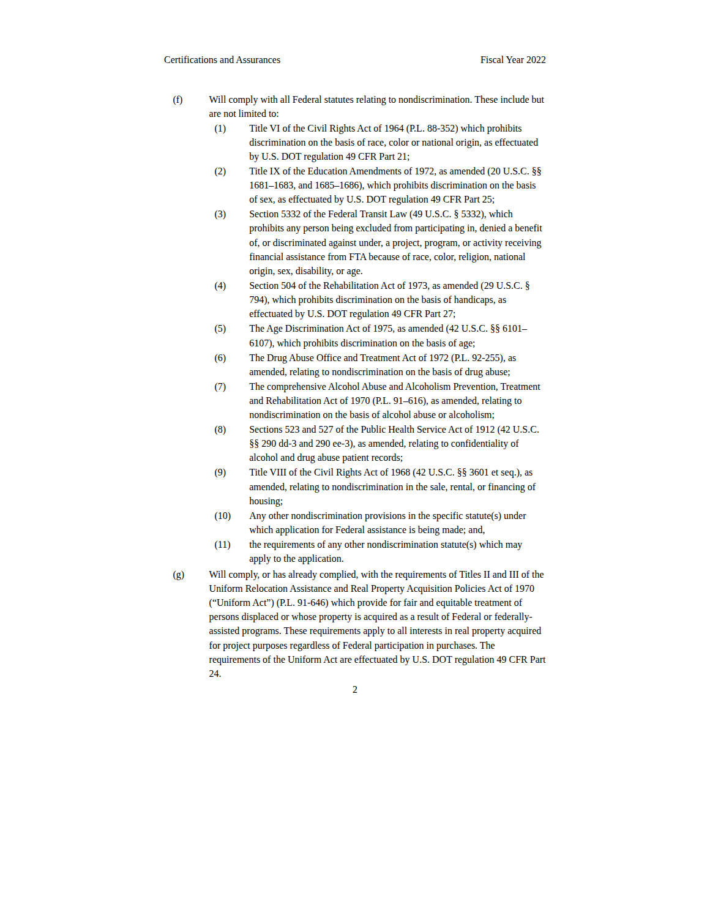Certifications and Assurances Fiscal Year 2022
(f)
Will comply with all Federal statutes relating to nondiscrimination. These include but are not limited to:
(1)
Title VI of the Civil Rights Act of 1964 (P.L. 88-352) which prohibits discrimination on the basis of race, color or national origin, as effectuated by U.S. DOT regulation 49 CFR Part 21;
(2)
Title IX of the Education Amendments of 1972, as amended (20 U.S.C. §§ 1681–1683, and 1685–1686), which prohibits discrimination on the basis of sex, as effectuated by U.S. DOT regulation 49 CFR Part 25;
(3)
Section 5332 of the Federal Transit Law (49 U.S.C. § 5332), which prohibits any person being excluded from participating in, denied a benefit of, or discriminated against under, a project, program, or activity receiving financial assistance from FTA because of race, color, religion, national origin, sex, disability, or age.
(4)
Section 504 of the Rehabilitation Act of 1973, as amended (29 U.S.C. § 794), which prohibits discrimination on the basis of handicaps, as effectuated by U.S. DOT regulation 49 CFR Part 27;
(5)
The Age Discrimination Act of 1975, as amended (42 U.S.C. §§ 6101–6107), which prohibits discrimination on the basis of age;
(6)
The Drug Abuse Office and Treatment Act of 1972 (P.L. 92-255), as amended, relating to nondiscrimination on the basis of drug abuse;
(7)
The comprehensive Alcohol Abuse and Alcoholism Prevention, Treatment and Rehabilitation Act of 1970 (P.L. 91–616), as amended, relating to nondiscrimination on the basis of alcohol abuse or alcoholism;
(8)
Sections 523 and 527 of the Public Health Service Act of 1912 (42 U.S.C. §§ 290 dd-3 and 290 ee-3), as amended, relating to confidentiality of alcohol and drug abuse patient records;
(9)
Title VIII of the Civil Rights Act of 1968 (42 U.S.C. §§ 3601 et seq.), as amended, relating to nondiscrimination in the sale, rental, or financing of housing;
(10)
Any other nondiscrimination provisions in the specific statute(s) under which application for Federal assistance is being made; and,
(11)
the requirements of any other nondiscrimination statute(s) which may apply to the application.
(g)
Will comply, or has already complied, with the requirements of Titles II and III of the Uniform Relocation Assistance and Real Property Acquisition Policies Act of 1970 (“Uniform Act”) (P.L. 91-646) which provide for fair and equitable treatment of persons displaced or whose property is acquired as a result of Federal or federally-assisted programs. These requirements apply to all interests in real property acquired for project purposes regardless of Federal participation in purchases. The requirements of the Uniform Act are effectuated by U.S. DOT regulation 49 CFR Part 24.
2